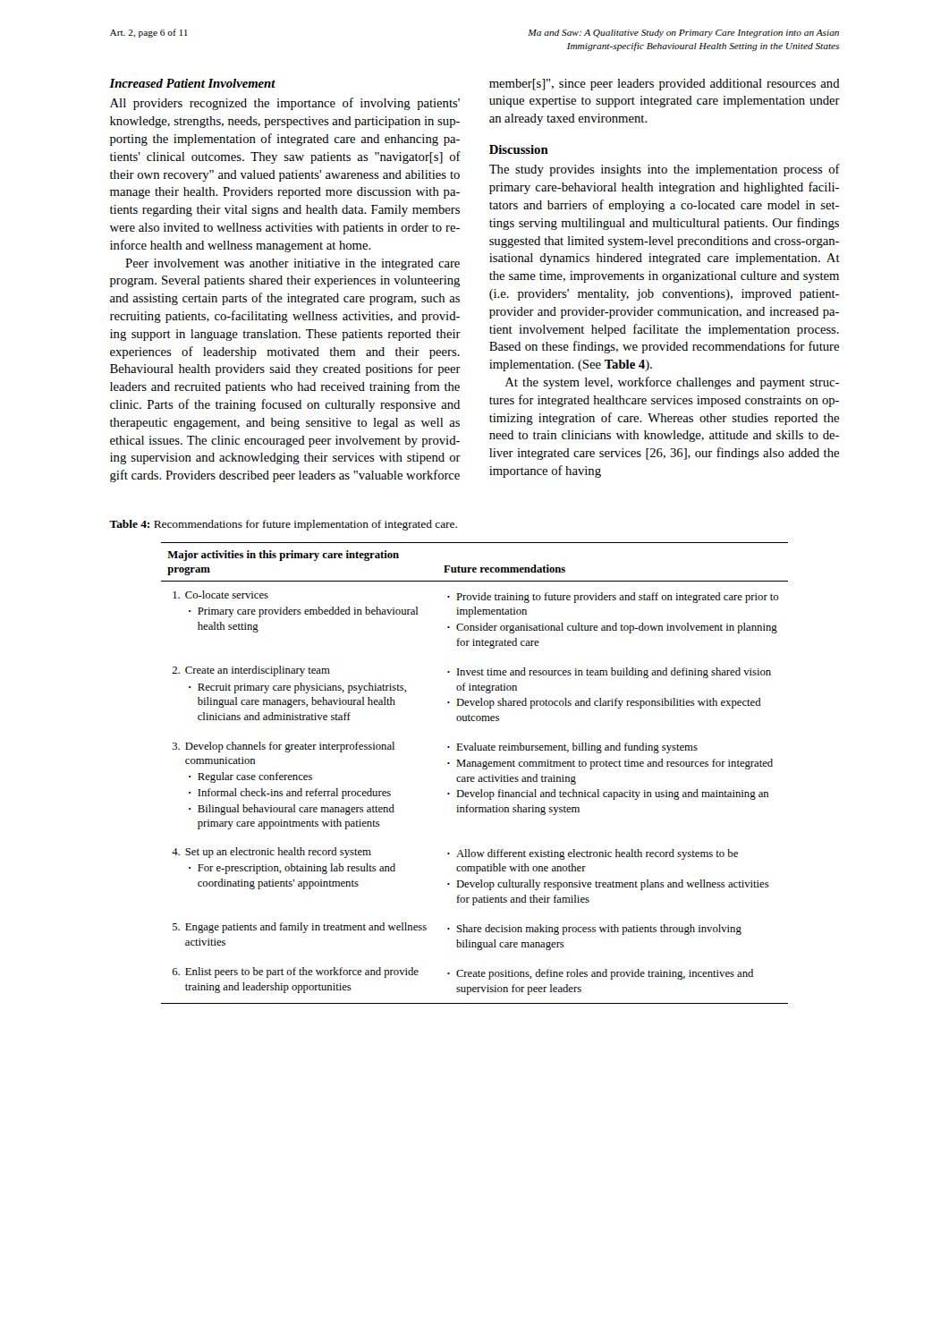Art. 2, page 6 of 11
Ma and Saw: A Qualitative Study on Primary Care Integration into an Asian
Immigrant-specific Behavioural Health Setting in the United States
Increased Patient Involvement
All providers recognized the importance of involving patients' knowledge, strengths, needs, perspectives and participation in supporting the implementation of integrated care and enhancing patients' clinical outcomes. They saw patients as "navigator[s] of their own recovery" and valued patients' awareness and abilities to manage their health. Providers reported more discussion with patients regarding their vital signs and health data. Family members were also invited to wellness activities with patients in order to reinforce health and wellness management at home.
Peer involvement was another initiative in the integrated care program. Several patients shared their experiences in volunteering and assisting certain parts of the integrated care program, such as recruiting patients, co-facilitating wellness activities, and providing support in language translation. These patients reported their experiences of leadership motivated them and their peers. Behavioural health providers said they created positions for peer leaders and recruited patients who had received training from the clinic. Parts of the training focused on culturally responsive and therapeutic engagement, and being sensitive to legal as well as ethical issues. The clinic encouraged peer involvement by providing supervision and acknowledging their services with stipend or gift cards. Providers described peer leaders as "valuable workforce member[s]", since peer leaders provided additional resources and unique expertise to support integrated care implementation under an already taxed environment.
Discussion
The study provides insights into the implementation process of primary care-behavioral health integration and highlighted facilitators and barriers of employing a co-located care model in settings serving multilingual and multicultural patients. Our findings suggested that limited system-level preconditions and cross-organisational dynamics hindered integrated care implementation. At the same time, improvements in organizational culture and system (i.e. providers' mentality, job conventions), improved patient-provider and provider-provider communication, and increased patient involvement helped facilitate the implementation process. Based on these findings, we provided recommendations for future implementation. (See Table 4).
At the system level, workforce challenges and payment structures for integrated healthcare services imposed constraints on optimizing integration of care. Whereas other studies reported the need to train clinicians with knowledge, attitude and skills to deliver integrated care services [26, 36], our findings also added the importance of having
Table 4: Recommendations for future implementation of integrated care.
| Major activities in this primary care integration program | Future recommendations |
| --- | --- |
| Co-locate services Primary care providers embedded in behavioural health setting | Provide training to future providers and staff on integrated care prior to implementation Consider organisational culture and top-down involvement in planning for integrated care |
| Create an interdisciplinary team Recruit primary care physicians, psychiatrists, bilingual care managers, behavioural health clinicians and administrative staff | Invest time and resources in team building and defining shared vision of integration Develop shared protocols and clarify responsibilities with expected outcomes |
| Develop channels for greater interprofessional communication Regular case conferences Informal check-ins and referral procedures Bilingual behavioural care managers attend primary care appointments with patients | Evaluate reimbursement, billing and funding systems Management commitment to protect time and resources for integrated care activities and training Develop financial and technical capacity in using and maintaining an information sharing system |
| Set up an electronic health record system For e-prescription, obtaining lab results and coordinating patients' appointments | Allow different existing electronic health record systems to be compatible with one another Develop culturally responsive treatment plans and wellness activities for patients and their families |
| Engage patients and family in treatment and wellness activities | Share decision making process with patients through involving bilingual care managers |
| Enlist peers to be part of the workforce and provide training and leadership opportunities | Create positions, define roles and provide training, incentives and supervision for peer leaders |